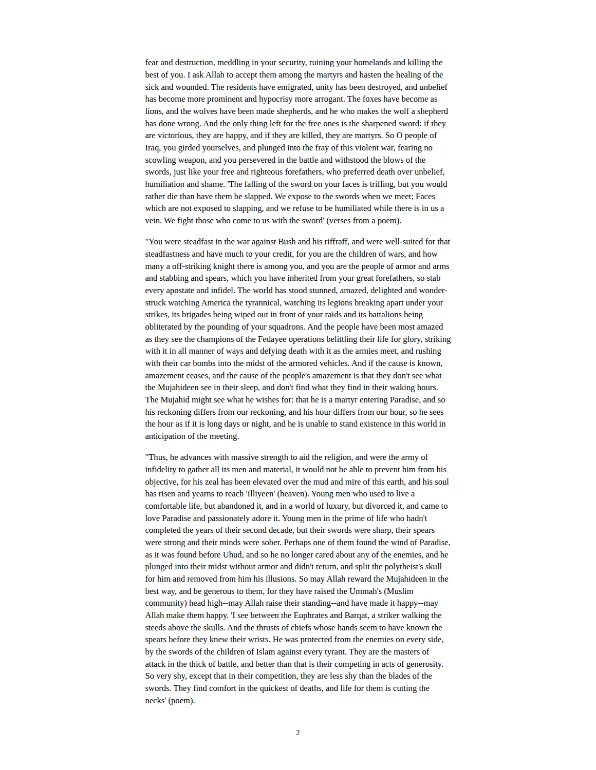fear and destruction, meddling in your security, ruining your homelands and killing the best of you. I ask Allah to accept them among the martyrs and hasten the healing of the sick and wounded. The residents have emigrated, unity has been destroyed, and unbelief has become more prominent and hypocrisy more arrogant. The foxes have become as lions, and the wolves have been made shepherds, and he who makes the wolf a shepherd has done wrong. And the only thing left for the free ones is the sharpened sword: if they are victorious, they are happy, and if they are killed, they are martyrs. So O people of Iraq, you girded yourselves, and plunged into the fray of this violent war, fearing no scowling weapon, and you persevered in the battle and withstood the blows of the swords, just like your free and righteous forefathers, who preferred death over unbelief, humiliation and shame. 'The falling of the sword on your faces is trifling, but you would rather die than have them be slapped. We expose to the swords when we meet; Faces which are not exposed to slapping, and we refuse to be humiliated while there is in us a vein. We fight those who come to us with the sword' (verses from a poem).
"You were steadfast in the war against Bush and his riffraff, and were well-suited for that steadfastness and have much to your credit, for you are the children of wars, and how many a off-striking knight there is among you, and you are the people of armor and arms and stabbing and spears, which you have inherited from your great forefathers, so stab every apostate and infidel. The world has stood stunned, amazed, delighted and wonder-struck watching America the tyrannical, watching its legions breaking apart under your strikes, its brigades being wiped out in front of your raids and its battalions being obliterated by the pounding of your squadrons. And the people have been most amazed as they see the champions of the Fedayee operations belittling their life for glory, striking with it in all manner of ways and defying death with it as the armies meet, and rushing with their car bombs into the midst of the armored vehicles. And if the cause is known, amazement ceases, and the cause of the people's amazement is that they don't see what the Mujahideen see in their sleep, and don't find what they find in their waking hours. The Mujahid might see what he wishes for: that he is a martyr entering Paradise, and so his reckoning differs from our reckoning, and his hour differs from our hour, so he sees the hour as if it is long days or night, and he is unable to stand existence in this world in anticipation of the meeting.
"Thus, he advances with massive strength to aid the religion, and were the army of infidelity to gather all its men and material, it would not be able to prevent him from his objective, for his zeal has been elevated over the mud and mire of this earth, and his soul has risen and yearns to reach 'Illiyeen' (heaven). Young men who used to live a comfortable life, but abandoned it, and in a world of luxury, but divorced it, and came to love Paradise and passionately adore it. Young men in the prime of life who hadn't completed the years of their second decade, but their swords were sharp, their spears were strong and their minds were sober. Perhaps one of them found the wind of Paradise, as it was found before Uhud, and so he no longer cared about any of the enemies, and he plunged into their midst without armor and didn't return, and split the polytheist's skull for him and removed from him his illusions. So may Allah reward the Mujahideen in the best way, and be generous to them, for they have raised the Ummah's (Muslim community) head high--may Allah raise their standing--and have made it happy--may Allah make them happy. 'I see between the Euphrates and Barqat, a striker walking the steeds above the skulls. And the thrusts of chiefs whose hands seem to have known the spears before they knew their wrists. He was protected from the enemies on every side, by the swords of the children of Islam against every tyrant. They are the masters of attack in the thick of battle, and better than that is their competing in acts of generosity. So very shy, except that in their competition, they are less shy than the blades of the swords. They find comfort in the quickest of deaths, and life for them is cutting the necks' (poem).
2